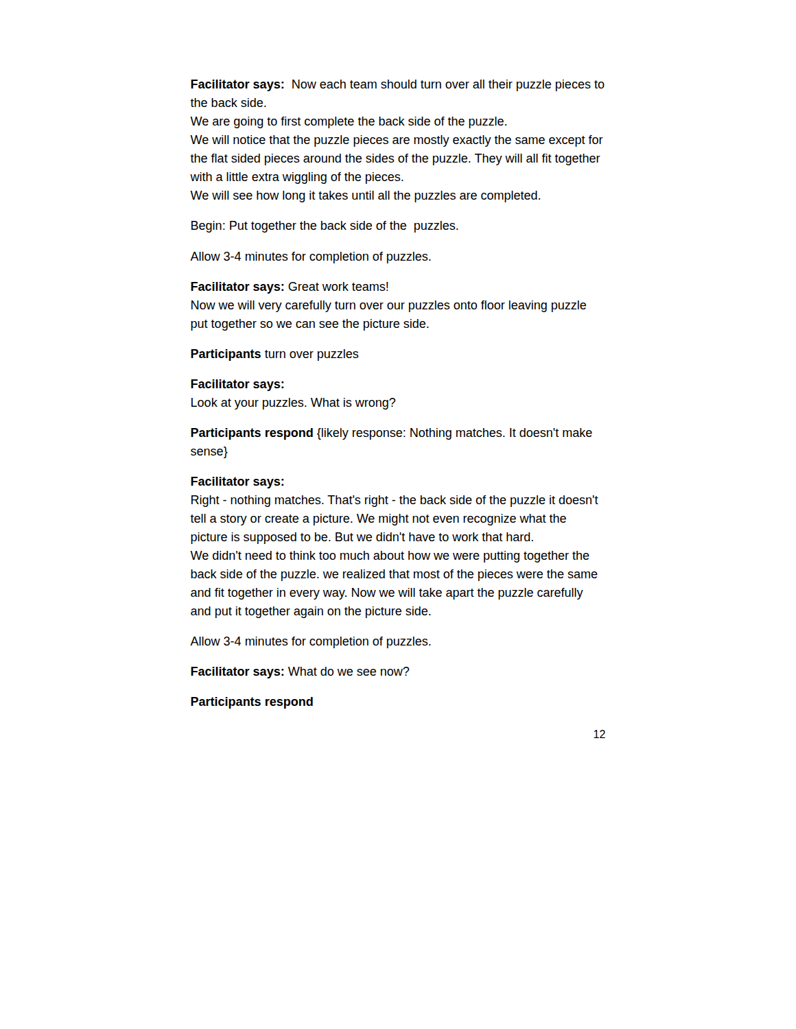Facilitator says: Now each team should turn over all their puzzle pieces to the back side.
We are going to first complete the back side of the puzzle.
We will notice that the puzzle pieces are mostly exactly the same except for the flat sided pieces around the sides of the puzzle. They will all fit together with a little extra wiggling of the pieces.
We will see how long it takes until all the puzzles are completed.
Begin: Put together the back side of the puzzles.
Allow 3-4 minutes for completion of puzzles.
Facilitator says: Great work teams!
Now we will very carefully turn over our puzzles onto floor leaving puzzle put together so we can see the picture side.
Participants turn over puzzles
Facilitator says:
Look at your puzzles. What is wrong?
Participants respond {likely response: Nothing matches. It doesn't make sense}
Facilitator says:
Right - nothing matches. That's right - the back side of the puzzle it doesn't tell a story or create a picture. We might not even recognize what the picture is supposed to be. But we didn't have to work that hard.
We didn't need to think too much about how we were putting together the back side of the puzzle. we realized that most of the pieces were the same and fit together in every way. Now we will take apart the puzzle carefully and put it together again on the picture side.
Allow 3-4 minutes for completion of puzzles.
Facilitator says: What do we see now?
Participants respond
12